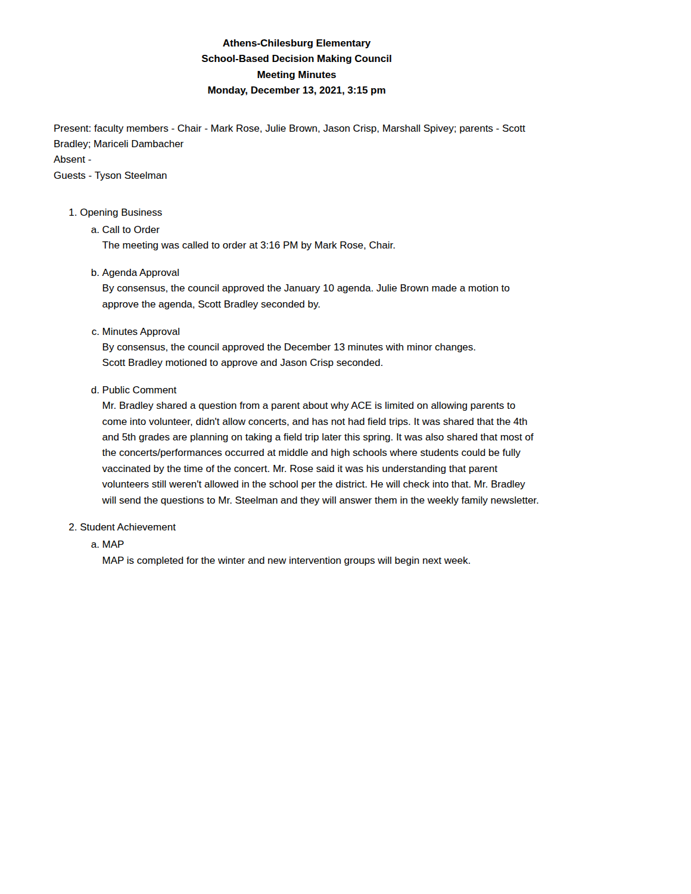Athens-Chilesburg Elementary
School-Based Decision Making Council
Meeting Minutes
Monday, December 13, 2021, 3:15 pm
Present: faculty members - Chair - Mark Rose, Julie Brown, Jason Crisp, Marshall Spivey; parents - Scott Bradley; Mariceli Dambacher
Absent -
Guests - Tyson Steelman
Opening Business
Call to Order
The meeting was called to order at 3:16 PM by Mark Rose, Chair.
Agenda Approval
By consensus, the council approved the January 10 agenda. Julie Brown made a motion to approve the agenda, Scott Bradley seconded by.
Minutes Approval
By consensus, the council approved the December 13 minutes with minor changes.
Scott Bradley motioned to approve and Jason Crisp seconded.
Public Comment
Mr. Bradley shared a question from a parent about why ACE is limited on allowing parents to come into volunteer, didn't allow concerts, and has not had field trips. It was shared that the 4th and 5th grades are planning on taking a field trip later this spring. It was also shared that most of the concerts/performances occurred at middle and high schools where students could be fully vaccinated by the time of the concert. Mr. Rose said it was his understanding that parent volunteers still weren't allowed in the school per the district. He will check into that. Mr. Bradley will send the questions to Mr. Steelman and they will answer them in the weekly family newsletter.
Student Achievement
MAP
MAP is completed for the winter and new intervention groups will begin next week.